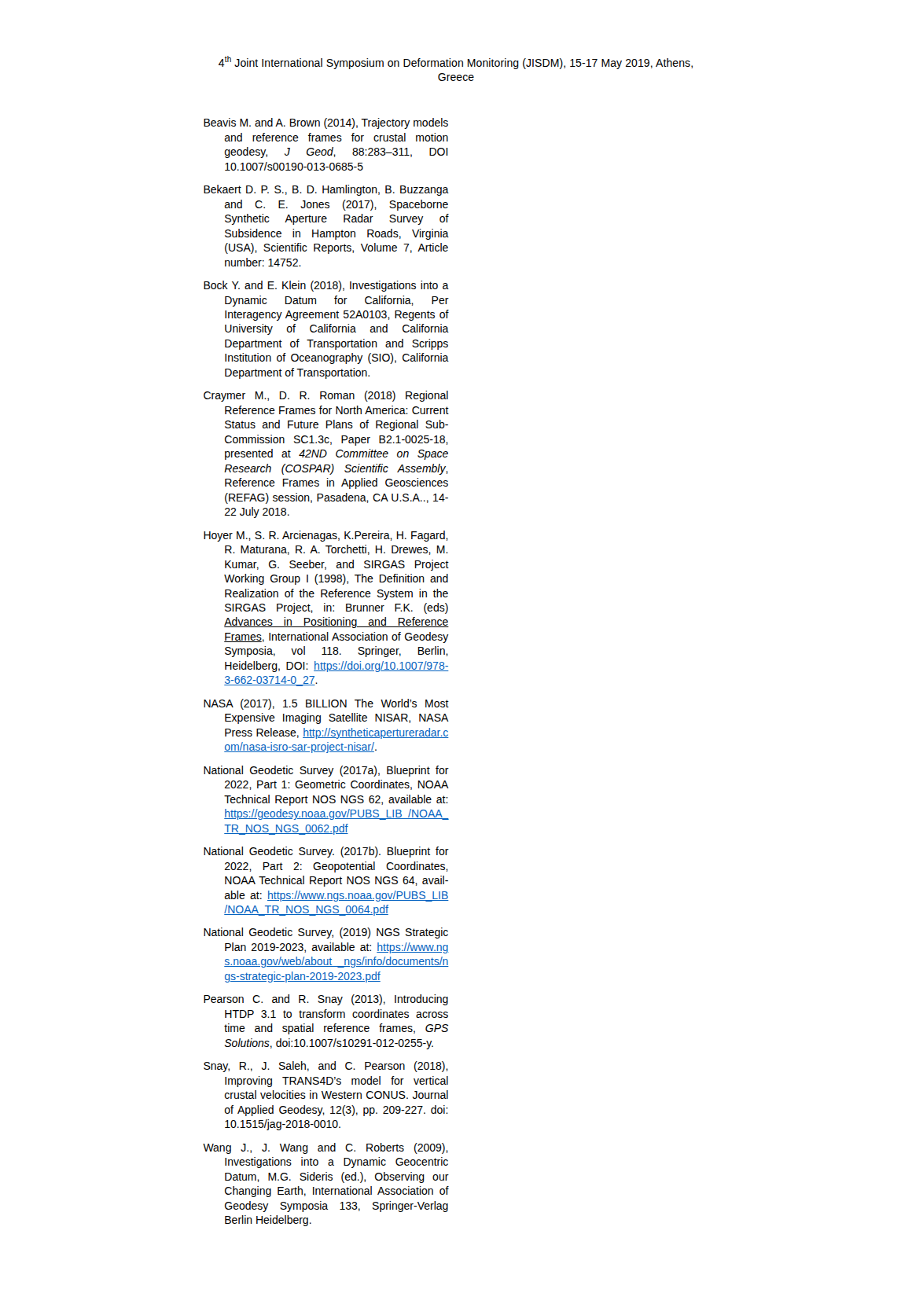4th Joint International Symposium on Deformation Monitoring (JISDM), 15-17 May 2019, Athens, Greece
Beavis M. and A. Brown (2014), Trajectory models and reference frames for crustal motion geodesy, J Geod, 88:283–311, DOI 10.1007/s00190-013-0685-5
Bekaert D. P. S., B. D. Hamlington, B. Buzzanga and C. E. Jones (2017), Spaceborne Synthetic Aperture Radar Survey of Subsidence in Hampton Roads, Virginia (USA), Scientific Reports, Volume 7, Article number: 14752.
Bock Y. and E. Klein (2018), Investigations into a Dynamic Datum for California, Per Interagency Agreement 52A0103, Regents of University of California and California Department of Transportation and Scripps Institution of Oceanography (SIO), California Department of Transportation.
Craymer M., D. R. Roman (2018) Regional Reference Frames for North America: Current Status and Future Plans of Regional Sub-Commission SC1.3c, Paper B2.1-0025-18, presented at 42ND Committee on Space Research (COSPAR) Scientific Assembly, Reference Frames in Applied Geosciences (REFAG) session, Pasadena, CA U.S.A.., 14-22 July 2018.
Hoyer M., S. R. Arcienagas, K.Pereira, H. Fagard, R. Maturana, R. A. Torchetti, H. Drewes, M. Kumar, G. Seeber, and SIRGAS Project Working Group I (1998), The Definition and Realization of the Reference System in the SIRGAS Project, in: Brunner F.K. (eds) Advances in Positioning and Reference Frames, International Association of Geodesy Symposia, vol 118. Springer, Berlin, Heidelberg, DOI: https://doi.org/10.1007/978-3-662-03714-0_27.
NASA (2017), 1.5 BILLION The World’s Most Expensive Imaging Satellite NISAR, NASA Press Release, http://syntheticapertureradar.com/nasa-isro-sar-project-nisar/.
National Geodetic Survey (2017a), Blueprint for 2022, Part 1: Geometric Coordinates, NOAA Technical Report NOS NGS 62, available at: https://geodesy.noaa.gov/PUBS_LIB /NOAA_TR_NOS_NGS_0062.pdf
National Geodetic Survey. (2017b). Blueprint for 2022, Part 2: Geopotential Coordinates, NOAA Technical Report NOS NGS 64, available at: https://www.ngs.noaa.gov/PUBS_LIB /NOAA_TR_NOS_NGS_0064.pdf
National Geodetic Survey, (2019) NGS Strategic Plan 2019-2023, available at: https://www.ngs.noaa.gov/web/about _ngs/info/documents/ngs-strategic-plan-2019-2023.pdf
Pearson C. and R. Snay (2013), Introducing HTDP 3.1 to transform coordinates across time and spatial reference frames, GPS Solutions, doi:10.1007/s10291-012-0255-y.
Snay, R., J. Saleh, and C. Pearson (2018), Improving TRANS4D’s model for vertical crustal velocities in Western CONUS. Journal of Applied Geodesy, 12(3), pp. 209-227. doi: 10.1515/jag-2018-0010.
Wang J., J. Wang and C. Roberts (2009), Investigations into a Dynamic Geocentric Datum, M.G. Sideris (ed.), Observing our Changing Earth, International Association of Geodesy Symposia 133, Springer-Verlag Berlin Heidelberg.